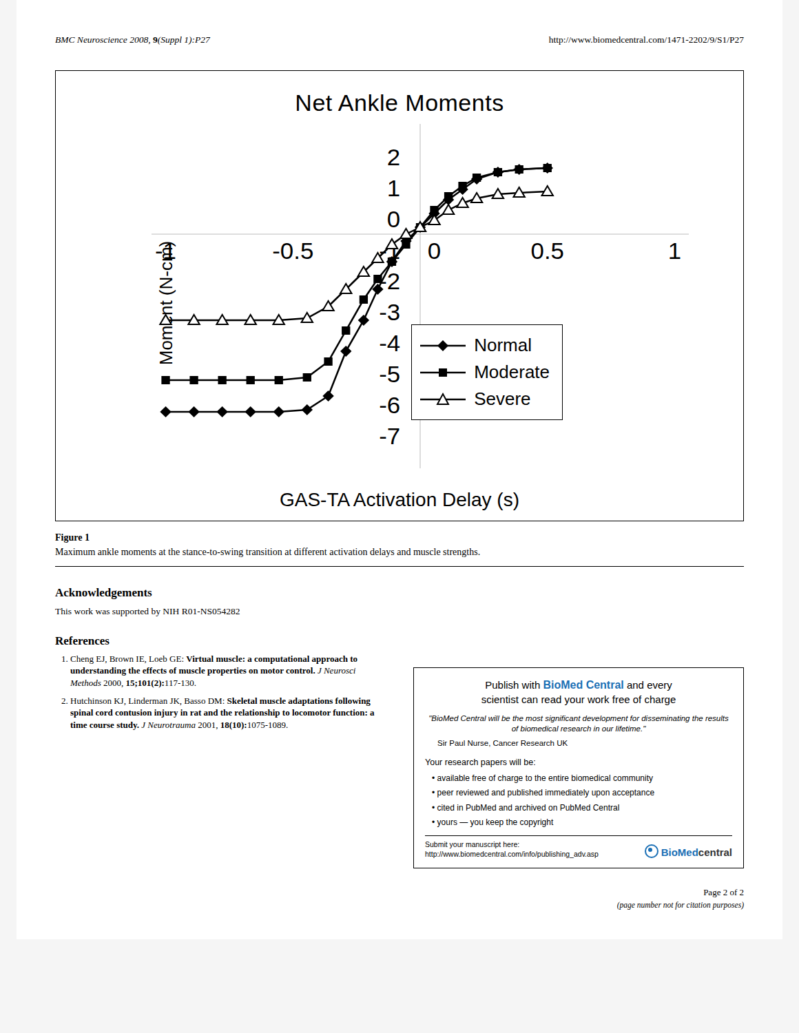BMC Neuroscience 2008, 9(Suppl 1):P27
http://www.biomedcentral.com/1471-2202/9/S1/P27
Net Ankle Moments
Moment (N-cm)
2 1 0 -2 -3 -4 -5 -6 -7 -1 -1 -0.5 0 0.5 1
Normal
Moderate
Severe
GAS-TA Activation Delay (s)
Figure 1
Maximum ankle moments at the stance-to-swing transition at different activation delays and muscle strengths.
Acknowledgements
This work was supported by NIH R01-NS054282
References
Cheng EJ, Brown IE, Loeb GE: Virtual muscle: a computational approach to understanding the effects of muscle properties on motor control. J Neurosci Methods 2000, 15;101(2): 117-130.
Hutchinson KJ, Linderman JK, Basso DM: Skeletal muscle adaptations following spinal cord contusion injury in rat and the relationship to locomotor function: a time course study. J Neurotrauma 2001, 18(10): 1075-1089.
Publish with Bio Med Central and every
scientist can read your work free of charge
"BioMed Central will be the most significant development for disseminating the results of biomedical research in our lifetime."
Sir Paul Nurse, Cancer Research UK
Your research papers will be:
available free of charge to the entire biomedical community
peer reviewed and published immediately upon acceptance
cited in PubMed and archived on PubMed Central
yours — you keep the copyright
Submit your manuscript here:
http://www.biomedcentral.com/info/publishing_adv.asp
BioMed central
Page 2 of 2
(page number not for citation purposes)